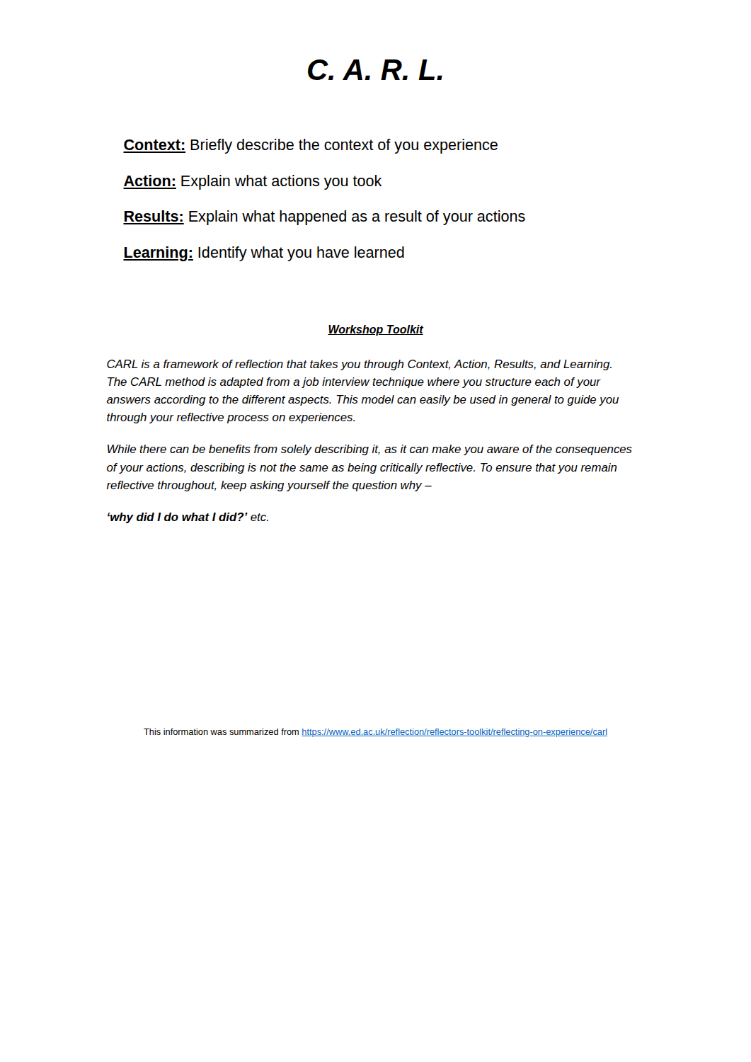C. A. R. L.
Context: Briefly describe the context of you experience
Action: Explain what actions you took
Results: Explain what happened as a result of your actions
Learning: Identify what you have learned
Workshop Toolkit
CARL is a framework of reflection that takes you through Context, Action, Results, and Learning.
The CARL method is adapted from a job interview technique where you structure each of your answers according to the different aspects. This model can easily be used in general to guide you through your reflective process on experiences.
While there can be benefits from solely describing it, as it can make you aware of the consequences of your actions, describing is not the same as being critically reflective. To ensure that you remain reflective throughout, keep asking yourself the question why –
‘why did I do what I did?’ etc.
This information was summarized from https://www.ed.ac.uk/reflection/reflectors-toolkit/reflecting-on-experience/carl